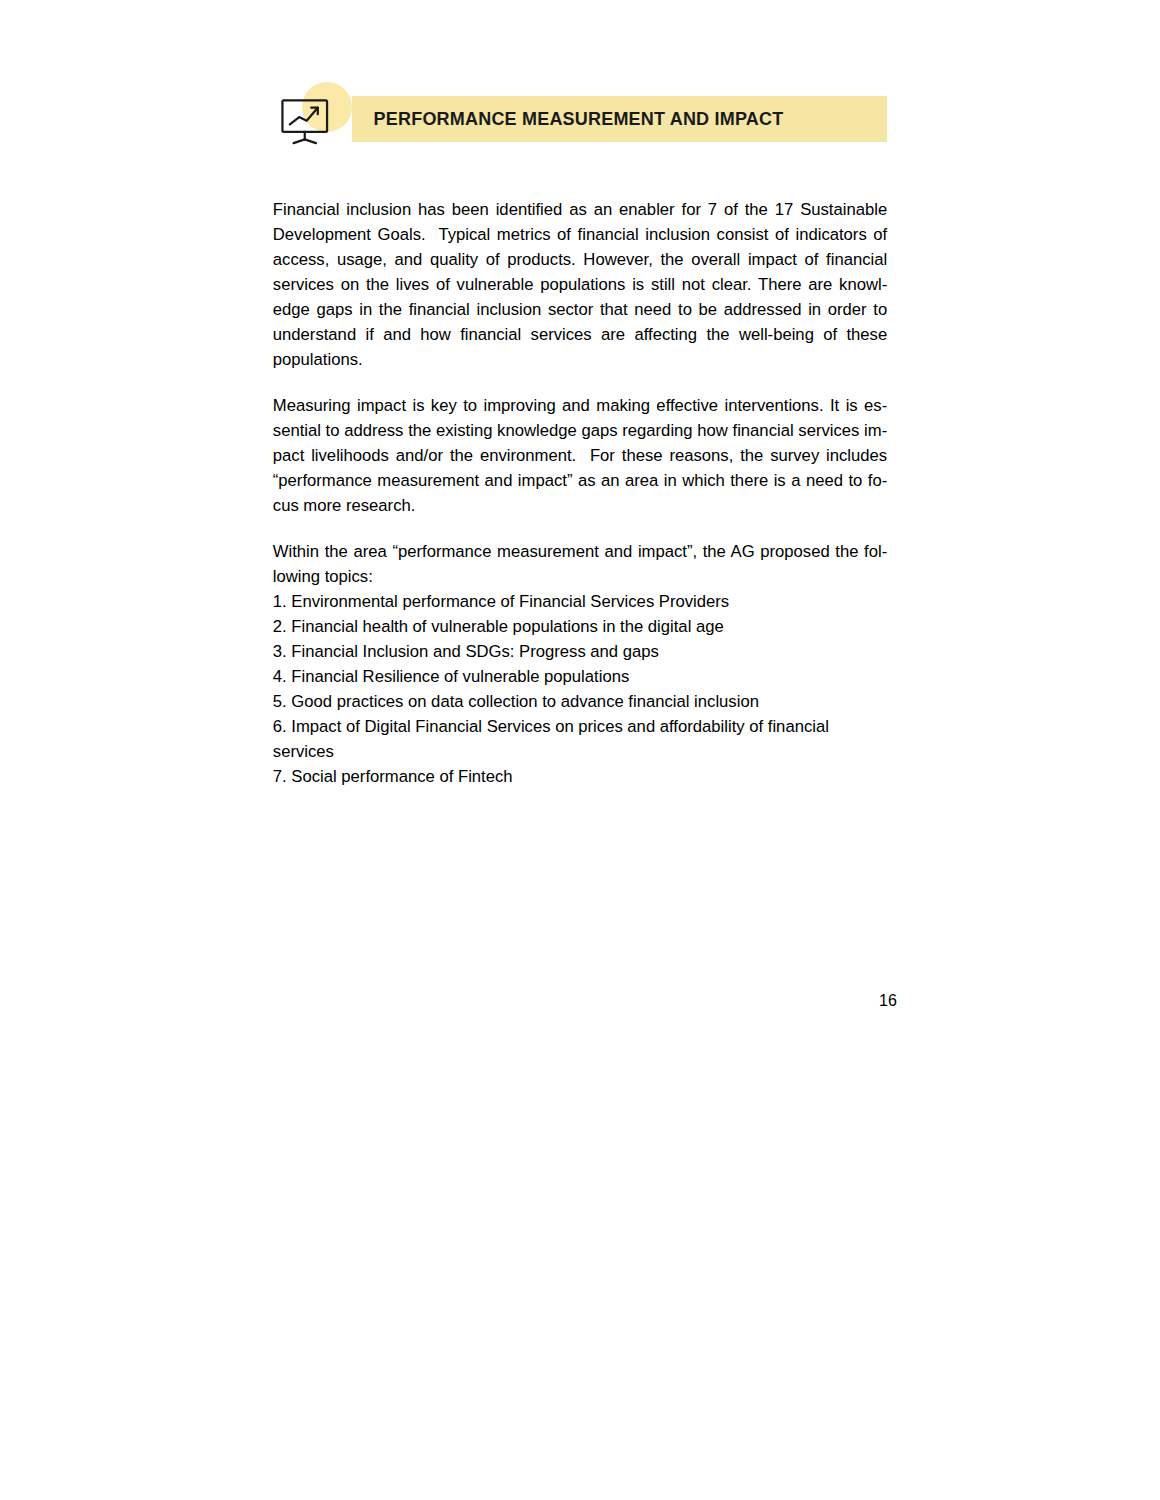PERFORMANCE MEASUREMENT AND IMPACT
Financial inclusion has been identified as an enabler for 7 of the 17 Sustainable Development Goals. Typical metrics of financial inclusion consist of indicators of access, usage, and quality of products. However, the overall impact of financial services on the lives of vulnerable populations is still not clear. There are knowledge gaps in the financial inclusion sector that need to be addressed in order to understand if and how financial services are affecting the well-being of these populations.
Measuring impact is key to improving and making effective interventions. It is essential to address the existing knowledge gaps regarding how financial services impact livelihoods and/or the environment. For these reasons, the survey includes “performance measurement and impact” as an area in which there is a need to focus more research.
Within the area “performance measurement and impact”, the AG proposed the following topics:
1. Environmental performance of Financial Services Providers
2. Financial health of vulnerable populations in the digital age
3. Financial Inclusion and SDGs: Progress and gaps
4. Financial Resilience of vulnerable populations
5. Good practices on data collection to advance financial inclusion
6. Impact of Digital Financial Services on prices and affordability of financial services
7. Social performance of Fintech
16